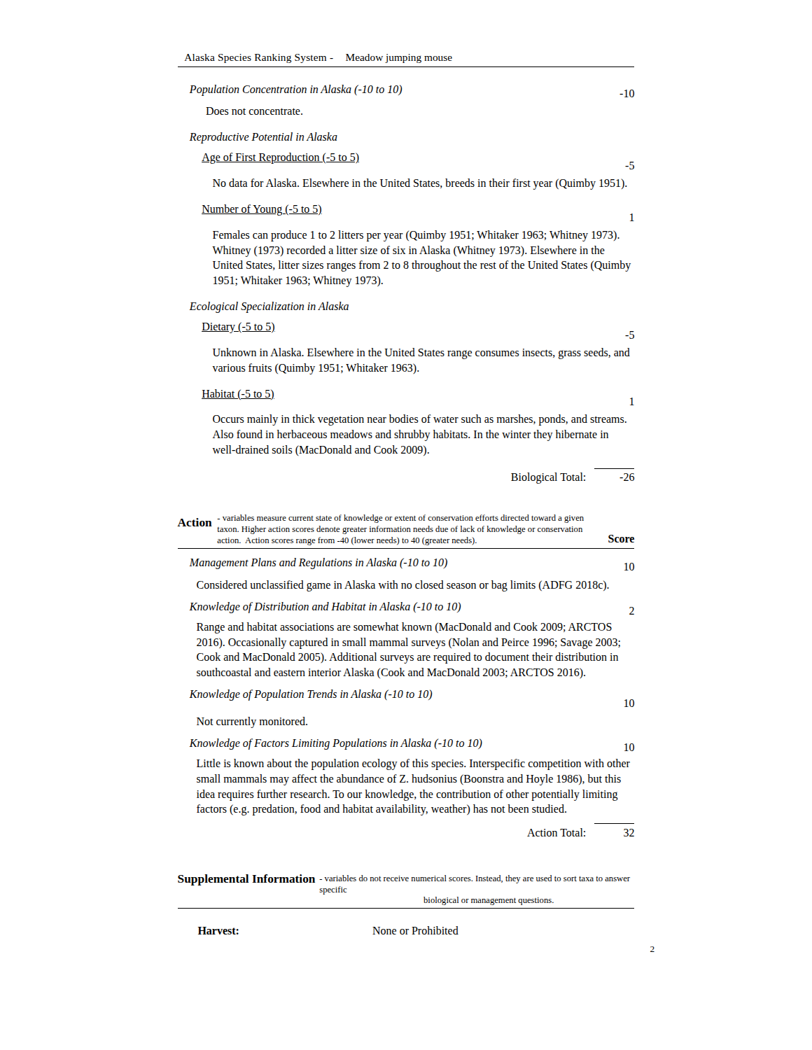Alaska Species Ranking System -Meadow jumping mouse
Population Concentration in Alaska (-10 to 10)
-10
Does not concentrate.
Reproductive Potential in Alaska
Age of First Reproduction (-5 to 5)
-5
No data for Alaska. Elsewhere in the United States, breeds in their first year (Quimby 1951).
Number of Young (-5 to 5)
1
Females can produce 1 to 2 litters per year (Quimby 1951; Whitaker 1963; Whitney 1973). Whitney (1973) recorded a litter size of six in Alaska (Whitney 1973). Elsewhere in the United States, litter sizes ranges from 2 to 8 throughout the rest of the United States (Quimby 1951; Whitaker 1963; Whitney 1973).
Ecological Specialization in Alaska
Dietary (-5 to 5)
-5
Unknown in Alaska. Elsewhere in the United States range consumes insects, grass seeds, and various fruits (Quimby 1951; Whitaker 1963).
Habitat (-5 to 5)
1
Occurs mainly in thick vegetation near bodies of water such as marshes, ponds, and streams. Also found in herbaceous meadows and shrubby habitats. In the winter they hibernate in well-drained soils (MacDonald and Cook 2009).
Biological Total:
-26
Action
- variables measure current state of knowledge or extent of conservation efforts directed toward a given taxon. Higher action scores denote greater information needs due of lack of knowledge or conservation action. Action scores range from -40 (lower needs) to 40 (greater needs).
Score
Management Plans and Regulations in Alaska (-10 to 10)
10
Considered unclassified game in Alaska with no closed season or bag limits (ADFG 2018c).
Knowledge of Distribution and Habitat in Alaska (-10 to 10)
2
Range and habitat associations are somewhat known (MacDonald and Cook 2009; ARCTOS 2016). Occasionally captured in small mammal surveys (Nolan and Peirce 1996; Savage 2003; Cook and MacDonald 2005). Additional surveys are required to document their distribution in southcoastal and eastern interior Alaska (Cook and MacDonald 2003; ARCTOS 2016).
Knowledge of Population Trends in Alaska (-10 to 10)
10
Not currently monitored.
Knowledge of Factors Limiting Populations in Alaska (-10 to 10)
10
Little is known about the population ecology of this species. Interspecific competition with other small mammals may affect the abundance of Z. hudsonius (Boonstra and Hoyle 1986), but this idea requires further research. To our knowledge, the contribution of other potentially limiting factors (e.g. predation, food and habitat availability, weather) has not been studied.
Action Total:
32
Supplemental Information
- variables do not receive numerical scores. Instead, they are used to sort taxa to answer specific biological or management questions.
Harvest:
None or Prohibited
2